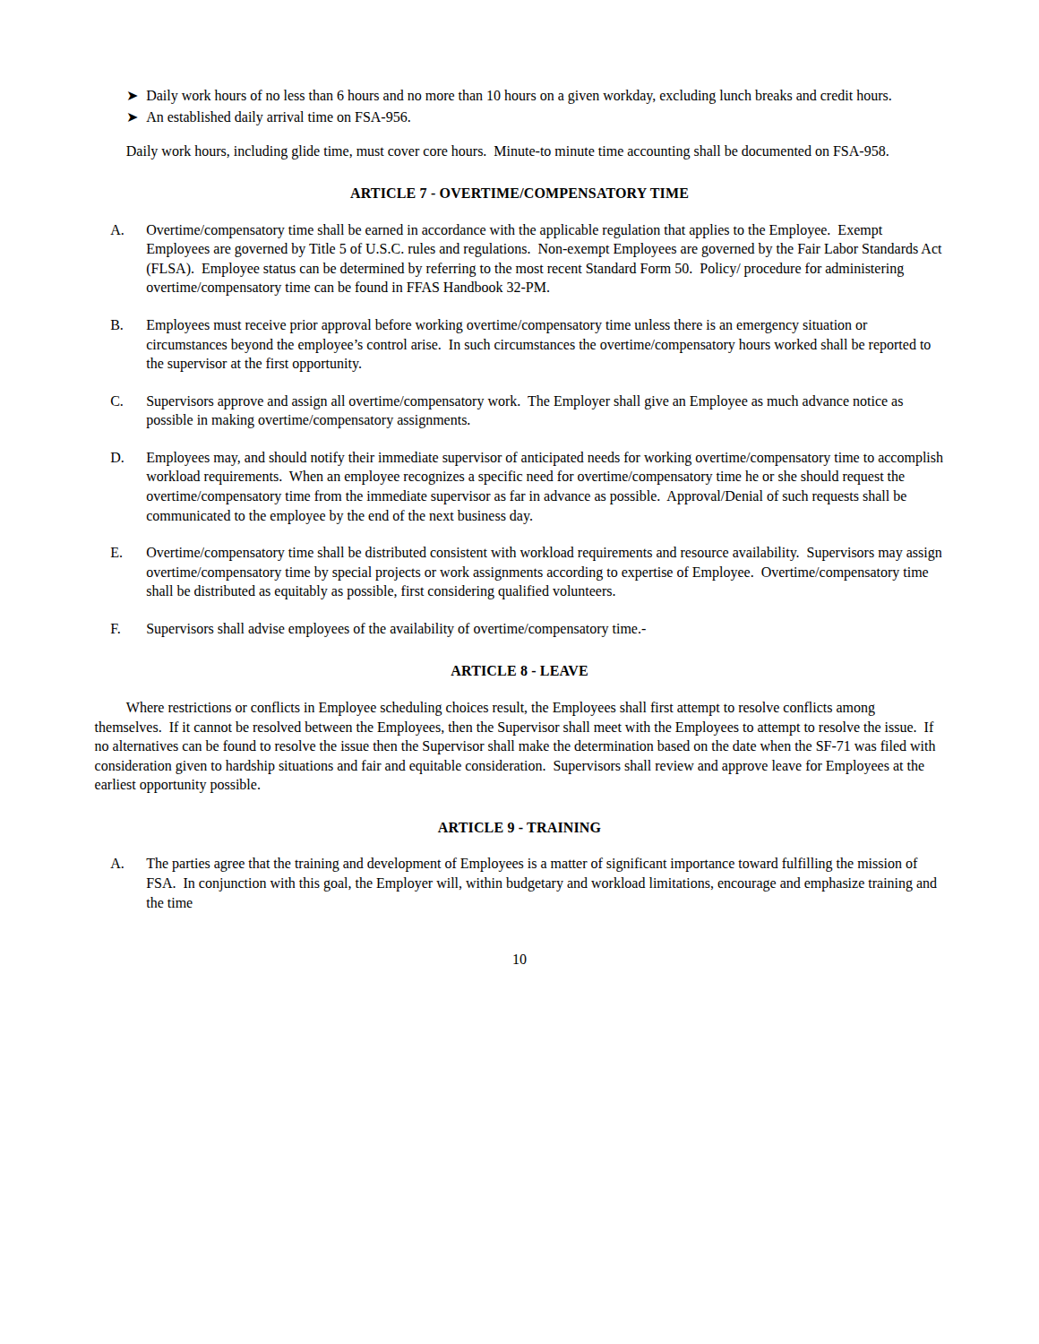Daily work hours of no less than 6 hours and no more than 10 hours on a given workday, excluding lunch breaks and credit hours.
An established daily arrival time on FSA-956.
Daily work hours, including glide time, must cover core hours. Minute-to minute time accounting shall be documented on FSA-958.
ARTICLE 7 - OVERTIME/COMPENSATORY TIME
Overtime/compensatory time shall be earned in accordance with the applicable regulation that applies to the Employee. Exempt Employees are governed by Title 5 of U.S.C. rules and regulations. Non-exempt Employees are governed by the Fair Labor Standards Act (FLSA). Employee status can be determined by referring to the most recent Standard Form 50. Policy/ procedure for administering overtime/compensatory time can be found in FFAS Handbook 32-PM.
Employees must receive prior approval before working overtime/compensatory time unless there is an emergency situation or circumstances beyond the employee’s control arise. In such circumstances the overtime/compensatory hours worked shall be reported to the supervisor at the first opportunity.
Supervisors approve and assign all overtime/compensatory work. The Employer shall give an Employee as much advance notice as possible in making overtime/compensatory assignments.
Employees may, and should notify their immediate supervisor of anticipated needs for working overtime/compensatory time to accomplish workload requirements. When an employee recognizes a specific need for overtime/compensatory time he or she should request the overtime/compensatory time from the immediate supervisor as far in advance as possible. Approval/Denial of such requests shall be communicated to the employee by the end of the next business day.
Overtime/compensatory time shall be distributed consistent with workload requirements and resource availability. Supervisors may assign overtime/compensatory time by special projects or work assignments according to expertise of Employee. Overtime/compensatory time shall be distributed as equitably as possible, first considering qualified volunteers.
Supervisors shall advise employees of the availability of overtime/compensatory time.-
ARTICLE 8 - LEAVE
Where restrictions or conflicts in Employee scheduling choices result, the Employees shall first attempt to resolve conflicts among themselves. If it cannot be resolved between the Employees, then the Supervisor shall meet with the Employees to attempt to resolve the issue. If no alternatives can be found to resolve the issue then the Supervisor shall make the determination based on the date when the SF-71 was filed with consideration given to hardship situations and fair and equitable consideration. Supervisors shall review and approve leave for Employees at the earliest opportunity possible.
ARTICLE 9 - TRAINING
The parties agree that the training and development of Employees is a matter of significant importance toward fulfilling the mission of FSA. In conjunction with this goal, the Employer will, within budgetary and workload limitations, encourage and emphasize training and the time
10